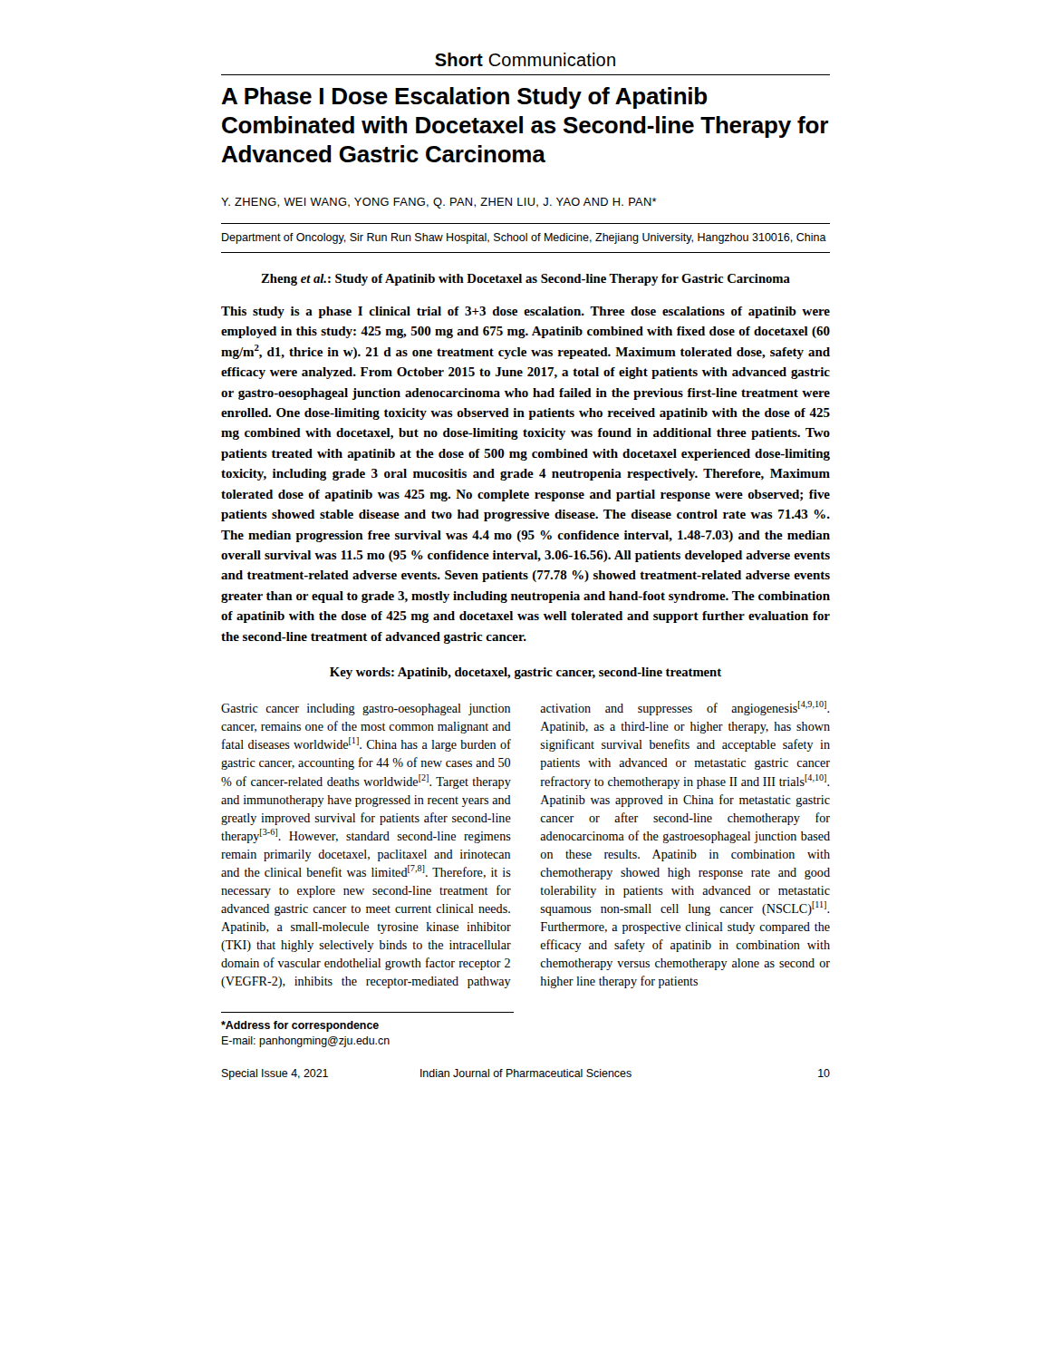Short Communication
A Phase I Dose Escalation Study of Apatinib Combinated with Docetaxel as Second-line Therapy for Advanced Gastric Carcinoma
Y. ZHENG, WEI WANG, YONG FANG, Q. PAN, ZHEN LIU, J. YAO AND H. PAN*
Department of Oncology, Sir Run Run Shaw Hospital, School of Medicine, Zhejiang University, Hangzhou 310016, China
Zheng et al.: Study of Apatinib with Docetaxel as Second-line Therapy for Gastric Carcinoma
This study is a phase I clinical trial of 3+3 dose escalation. Three dose escalations of apatinib were employed in this study: 425 mg, 500 mg and 675 mg. Apatinib combined with fixed dose of docetaxel (60 mg/m2, d1, thrice in w). 21 d as one treatment cycle was repeated. Maximum tolerated dose, safety and efficacy were analyzed. From October 2015 to June 2017, a total of eight patients with advanced gastric or gastro-oesophageal junction adenocarcinoma who had failed in the previous first-line treatment were enrolled. One dose-limiting toxicity was observed in patients who received apatinib with the dose of 425 mg combined with docetaxel, but no dose-limiting toxicity was found in additional three patients. Two patients treated with apatinib at the dose of 500 mg combined with docetaxel experienced dose-limiting toxicity, including grade 3 oral mucositis and grade 4 neutropenia respectively. Therefore, Maximum tolerated dose of apatinib was 425 mg. No complete response and partial response were observed; five patients showed stable disease and two had progressive disease. The disease control rate was 71.43 %. The median progression free survival was 4.4 mo (95 % confidence interval, 1.48-7.03) and the median overall survival was 11.5 mo (95 % confidence interval, 3.06-16.56). All patients developed adverse events and treatment-related adverse events. Seven patients (77.78 %) showed treatment-related adverse events greater than or equal to grade 3, mostly including neutropenia and hand-foot syndrome. The combination of apatinib with the dose of 425 mg and docetaxel was well tolerated and support further evaluation for the second-line treatment of advanced gastric cancer.
Key words: Apatinib, docetaxel, gastric cancer, second-line treatment
Gastric cancer including gastro-oesophageal junction cancer, remains one of the most common malignant and fatal diseases worldwide[1]. China has a large burden of gastric cancer, accounting for 44 % of new cases and 50 % of cancer-related deaths worldwide[2]. Target therapy and immunotherapy have progressed in recent years and greatly improved survival for patients after second-line therapy[3-6]. However, standard second-line regimens remain primarily docetaxel, paclitaxel and irinotecan and the clinical benefit was limited[7,8]. Therefore, it is necessary to explore new second-line treatment for advanced gastric cancer to meet current clinical needs. Apatinib, a small-molecule tyrosine kinase inhibitor (TKI) that highly selectively binds to the intracellular domain of vascular endothelial growth factor receptor 2 (VEGFR-2), inhibits the receptor-mediated pathway activation and suppresses of angiogenesis[4,9,10]. Apatinib, as a third-line or higher therapy, has shown significant survival benefits and acceptable safety in patients with advanced or metastatic gastric cancer refractory to chemotherapy in phase II and III trials[4,10]. Apatinib was approved in China for metastatic gastric cancer or after second-line chemotherapy for adenocarcinoma of the gastroesophageal junction based on these results. Apatinib in combination with chemotherapy showed high response rate and good tolerability in patients with advanced or metastatic squamous non-small cell lung cancer (NSCLC)[11]. Furthermore, a prospective clinical study compared the efficacy and safety of apatinib in combination with chemotherapy versus chemotherapy alone as second or higher line therapy for patients
*Address for correspondence
E-mail: panhongming@zju.edu.cn
Special Issue 4, 2021
Indian Journal of Pharmaceutical Sciences
10